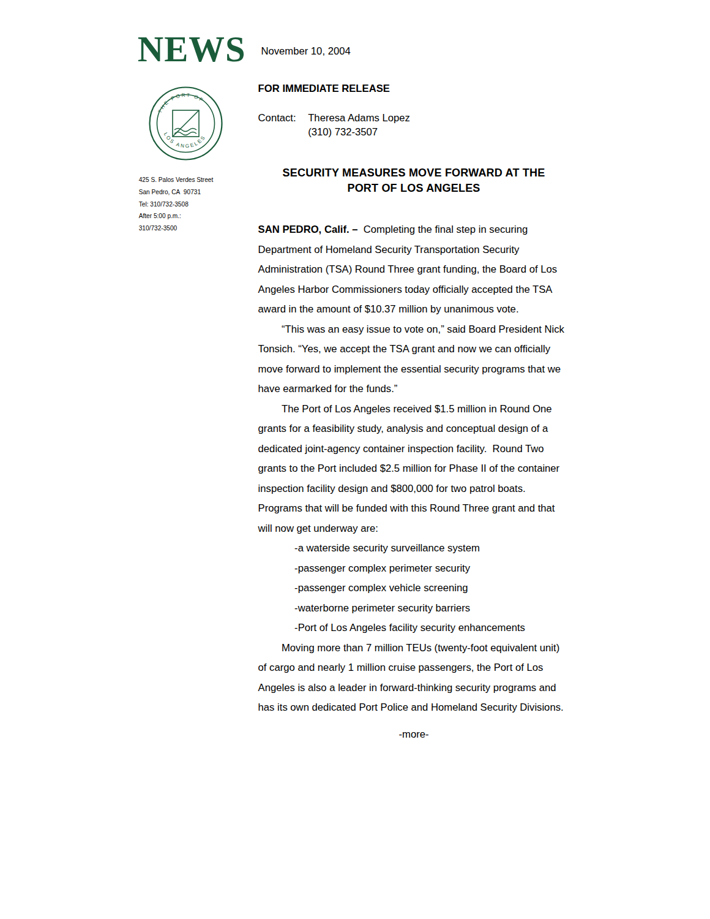NEWS
November 10, 2004
THE PORT OF LOS ANGELES
425 S. Palos Verdes Street
San Pedro, CA 90731
Tel: 310/732-3508
After 5:00 p.m.:
310/732-3500
FOR IMMEDIATE RELEASE
Contact: Theresa Adams Lopez
(310) 732-3507
SECURITY MEASURES MOVE FORWARD AT THE
PORT OF LOS ANGELES
SAN PEDRO, Calif. – Completing the final step in securing Department of Homeland Security Transportation Security Administration (TSA) Round Three grant funding, the Board of Los Angeles Harbor Commissioners today officially accepted the TSA award in the amount of $10.37 million by unanimous vote.
“This was an easy issue to vote on,” said Board President Nick Tonsich. “Yes, we accept the TSA grant and now we can officially move forward to implement the essential security programs that we have earmarked for the funds.”
The Port of Los Angeles received $1.5 million in Round One grants for a feasibility study, analysis and conceptual design of a dedicated joint-agency container inspection facility. Round Two grants to the Port included $2.5 million for Phase II of the container inspection facility design and $800,000 for two patrol boats. Programs that will be funded with this Round Three grant and that will now get underway are:
-a waterside security surveillance system
-passenger complex perimeter security
-passenger complex vehicle screening
-waterborne perimeter security barriers
-Port of Los Angeles facility security enhancements
Moving more than 7 million TEUs (twenty-foot equivalent unit) of cargo and nearly 1 million cruise passengers, the Port of Los Angeles is also a leader in forward-thinking security programs and has its own dedicated Port Police and Homeland Security Divisions.
-more-